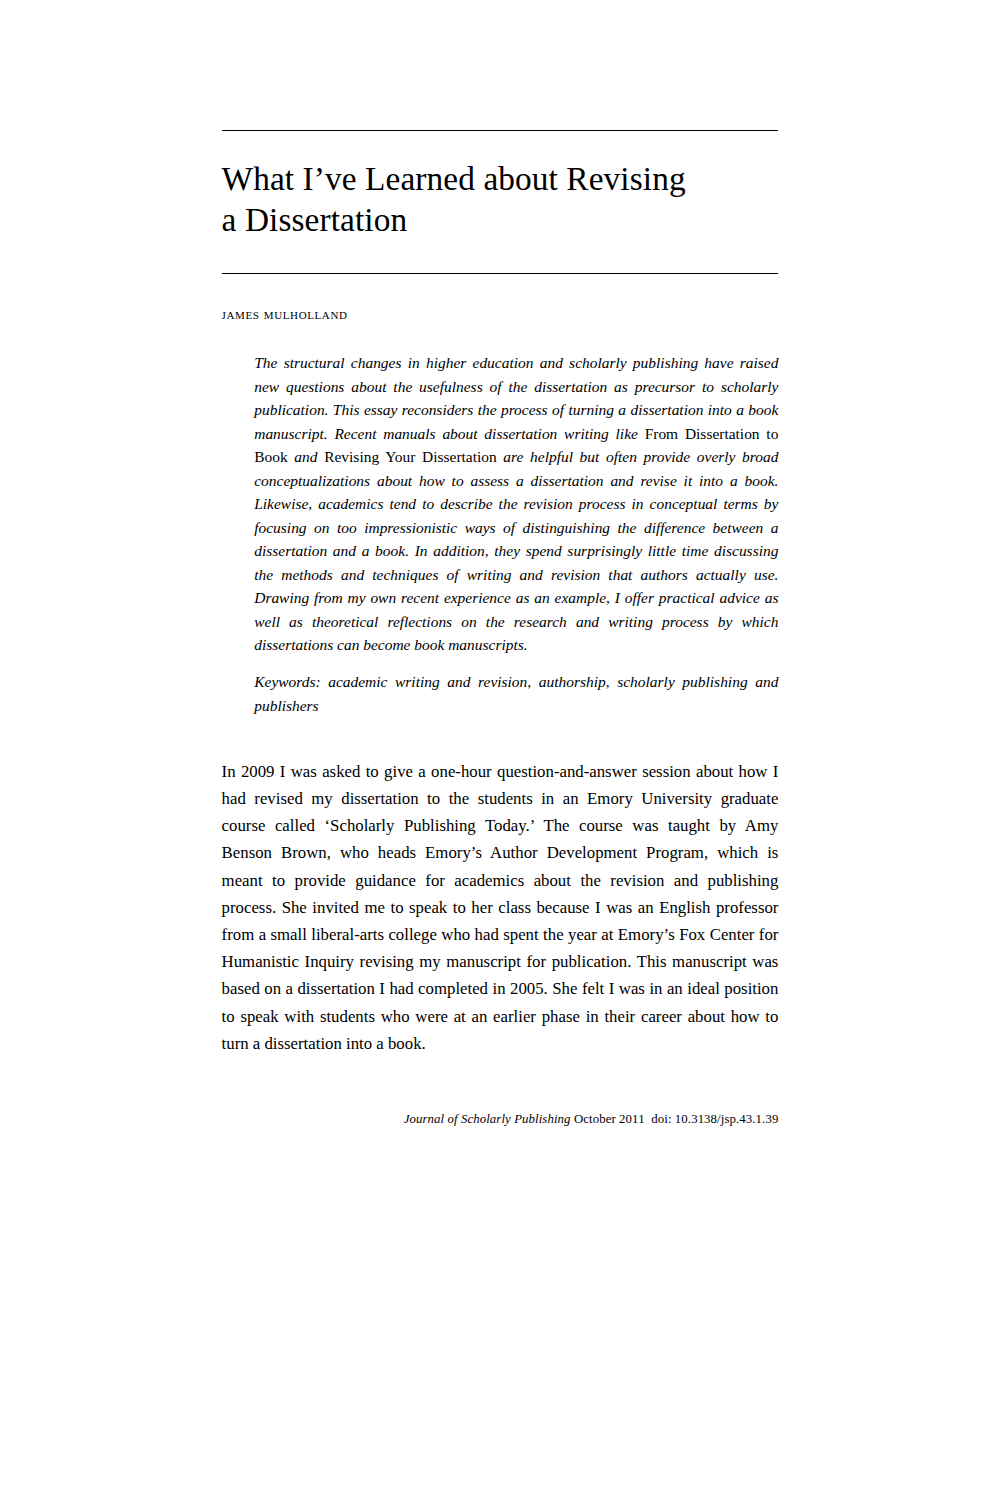What I’ve Learned about Revising
a Dissertation
james mulholland
The structural changes in higher education and scholarly publishing have raised new questions about the usefulness of the dissertation as precursor to scholarly publication. This essay reconsiders the process of turning a dissertation into a book manuscript. Recent manuals about dissertation writing like From Dissertation to Book and Revising Your Dissertation are helpful but often provide overly broad conceptualizations about how to assess a dissertation and revise it into a book. Likewise, academics tend to describe the revision process in conceptual terms by focusing on too impressionistic ways of distinguishing the difference between a dissertation and a book. In addition, they spend surprisingly little time discussing the methods and techniques of writing and revision that authors actually use. Drawing from my own recent experience as an example, I offer practical advice as well as theoretical reflections on the research and writing process by which dissertations can become book manuscripts.
Keywords: academic writing and revision, authorship, scholarly publishing and publishers
In 2009 I was asked to give a one-hour question-and-answer session about how I had revised my dissertation to the students in an Emory University graduate course called ‘Scholarly Publishing Today.’ The course was taught by Amy Benson Brown, who heads Emory’s Author Development Program, which is meant to provide guidance for academics about the revision and publishing process. She invited me to speak to her class because I was an English professor from a small liberal-arts college who had spent the year at Emory’s Fox Center for Humanistic Inquiry revising my manuscript for publication. This manuscript was based on a dissertation I had completed in 2005. She felt I was in an ideal position to speak with students who were at an earlier phase in their career about how to turn a dissertation into a book.
Journal of Scholarly Publishing October 2011 doi: 10.3138/jsp.43.1.39